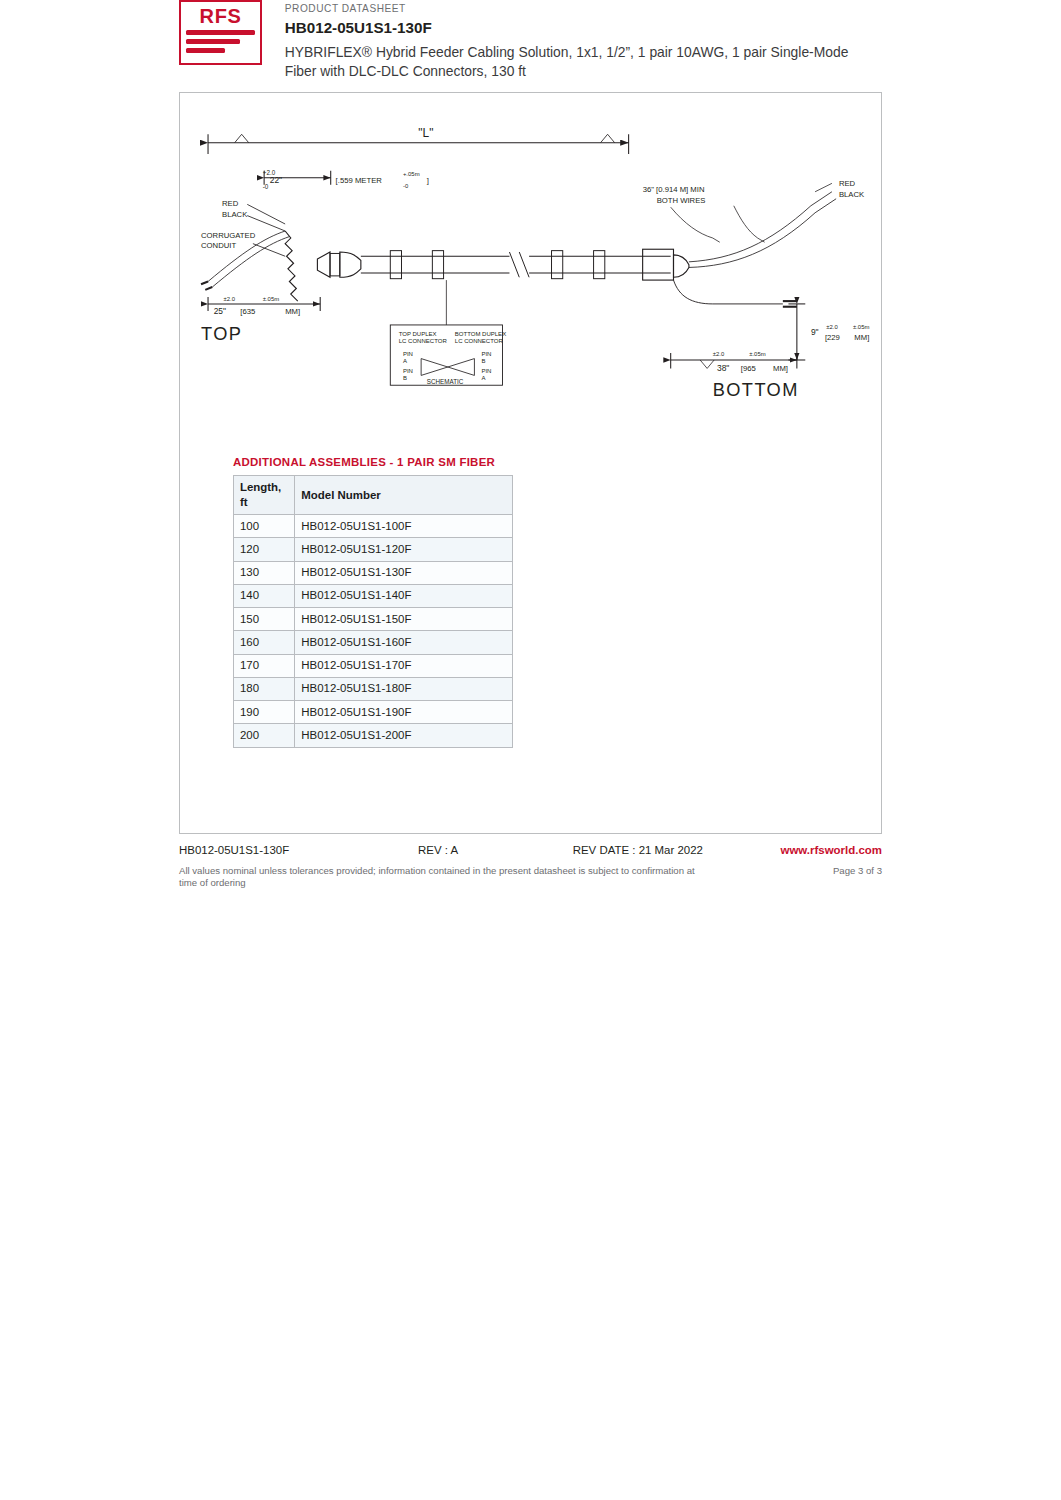RFS
Product Datasheet
HB012-05U1S1-130F
HYBRIFLEX® Hybrid Feeder Cabling Solution, 1x1, 1/2”, 1 pair 10AWG, 1 pair Single-Mode Fiber with DLC-DLC Connectors, 130 ft
"L" +2.0 -0 22" [.559 METER +.05m -0 ] RED BLACK CORRUGATED CONDUIT ±2.0 ±.05m 25" [635 MM] TOP RED BLACK 36" [0.914 M] MIN BOTH WIRES TOP DUPLEX LC CONNECTOR BOTTOM DUPLEX LC CONNECTOR PIN A PIN B PIN B PIN A SCHEMATIC 9" ±2.0 ±.05m [229 MM] ±2.0 ±.05m 38" [965 MM] BOTTOM
ADDITIONAL ASSEMBLIES - 1 PAIR SM FIBER
| Length, ft | Model Number |
| --- | --- |
| 100 | HB012-05U1S1-100F |
| 120 | HB012-05U1S1-120F |
| 130 | HB012-05U1S1-130F |
| 140 | HB012-05U1S1-140F |
| 150 | HB012-05U1S1-150F |
| 160 | HB012-05U1S1-160F |
| 170 | HB012-05U1S1-170F |
| 180 | HB012-05U1S1-180F |
| 190 | HB012-05U1S1-190F |
| 200 | HB012-05U1S1-200F |
HB012-05U1S1-130F
REV : A
REV DATE : 21 Mar 2022
www.rfsworld.com
All values nominal unless tolerances provided; information contained in the present datasheet is subject to confirmation at time of ordering
Page 3 of 3